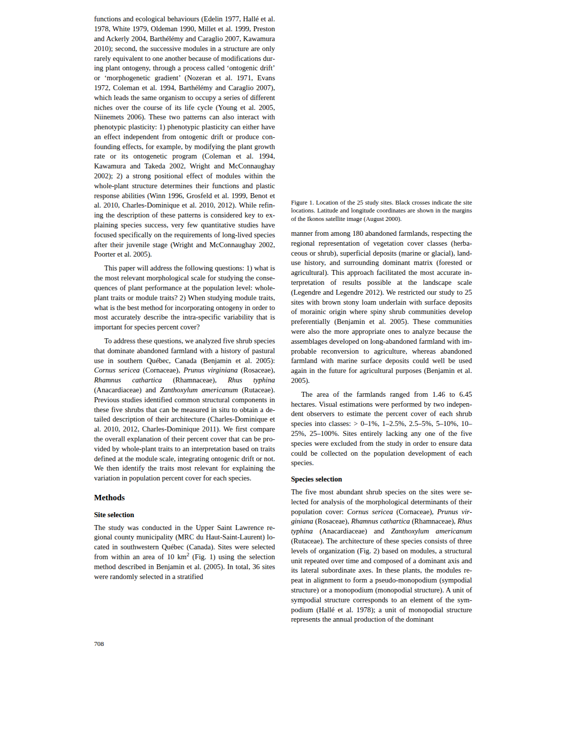functions and ecological behaviours (Edelin 1977, Hallé et al. 1978, White 1979, Oldeman 1990, Millet et al. 1999, Preston and Ackerly 2004, Barthélémy and Caraglio 2007, Kawamura 2010); second, the successive modules in a structure are only rarely equivalent to one another because of modifications during plant ontogeny, through a process called ‘ontogenic drift’ or ‘morphogenetic gradient’ (Nozeran et al. 1971, Evans 1972, Coleman et al. 1994, Barthélémy and Caraglio 2007), which leads the same organism to occupy a series of different niches over the course of its life cycle (Young et al. 2005, Niinemets 2006). These two patterns can also interact with phenotypic plasticity: 1) phenotypic plasticity can either have an effect independent from ontogenic drift or produce confounding effects, for example, by modifying the plant growth rate or its ontogenetic program (Coleman et al. 1994, Kawamura and Takeda 2002, Wright and McConnaughay 2002); 2) a strong positional effect of modules within the whole-plant structure determines their functions and plastic response abilities (Winn 1996, Grosfeld et al. 1999, Benot et al. 2010, Charles-Dominique et al. 2010, 2012). While refining the description of these patterns is considered key to explaining species success, very few quantitative studies have focused specifically on the requirements of long-lived species after their juvenile stage (Wright and McConnaughay 2002, Poorter et al. 2005).
This paper will address the following questions: 1) what is the most relevant morphological scale for studying the consequences of plant performance at the population level: whole-plant traits or module traits? 2) When studying module traits, what is the best method for incorporating ontogeny in order to most accurately describe the intra-specific variability that is important for species percent cover?
To address these questions, we analyzed five shrub species that dominate abandoned farmland with a history of pastural use in southern Québec, Canada (Benjamin et al. 2005): Cornus sericea (Cornaceae), Prunus virginiana (Rosaceae), Rhamnus cathartica (Rhamnaceae), Rhus typhina (Anacardiaceae) and Zanthoxylum americanum (Rutaceae). Previous studies identified common structural components in these five shrubs that can be measured in situ to obtain a detailed description of their architecture (Charles-Dominique et al. 2010, 2012, Charles-Dominique 2011). We first compare the overall explanation of their percent cover that can be provided by whole-plant traits to an interpretation based on traits defined at the module scale, integrating ontogenic drift or not. We then identify the traits most relevant for explaining the variation in population percent cover for each species.
Methods
Site selection
The study was conducted in the Upper Saint Lawrence regional county municipality (MRC du Haut-Saint-Laurent) located in southwestern Québec (Canada). Sites were selected from within an area of 10 km2 (Fig. 1) using the selection method described in Benjamin et al. (2005). In total, 36 sites were randomly selected in a stratified
Figure 1. Location of the 25 study sites. Black crosses indicate the site locations. Latitude and longitude coordinates are shown in the margins of the Ikonos satellite image (August 2000).
manner from among 180 abandoned farmlands, respecting the regional representation of vegetation cover classes (herbaceous or shrub), superficial deposits (marine or glacial), land-use history, and surrounding dominant matrix (forested or agricultural). This approach facilitated the most accurate interpretation of results possible at the landscape scale (Legendre and Legendre 2012). We restricted our study to 25 sites with brown stony loam underlain with surface deposits of morainic origin where spiny shrub communities develop preferentially (Benjamin et al. 2005). These communities were also the more appropriate ones to analyze because the assemblages developed on long-abandoned farmland with improbable reconversion to agriculture, whereas abandoned farmland with marine surface deposits could well be used again in the future for agricultural purposes (Benjamin et al. 2005).
The area of the farmlands ranged from 1.46 to 6.45 hectares. Visual estimations were performed by two independent observers to estimate the percent cover of each shrub species into classes: > 0–1%, 1–2.5%, 2.5–5%, 5–10%, 10–25%, 25–100%. Sites entirely lacking any one of the five species were excluded from the study in order to ensure data could be collected on the population development of each species.
Species selection
The five most abundant shrub species on the sites were selected for analysis of the morphological determinants of their population cover: Cornus sericea (Cornaceae), Prunus virginiana (Rosaceae), Rhamnus cathartica (Rhamnaceae), Rhus typhina (Anacardiaceae) and Zanthoxylum americanum (Rutaceae). The architecture of these species consists of three levels of organization (Fig. 2) based on modules, a structural unit repeated over time and composed of a dominant axis and its lateral subordinate axes. In these plants, the modules repeat in alignment to form a pseudo-monopodium (sympodial structure) or a monopodium (monopodial structure). A unit of sympodial structure corresponds to an element of the sympodium (Hallé et al. 1978); a unit of monopodial structure represents the annual production of the dominant
708